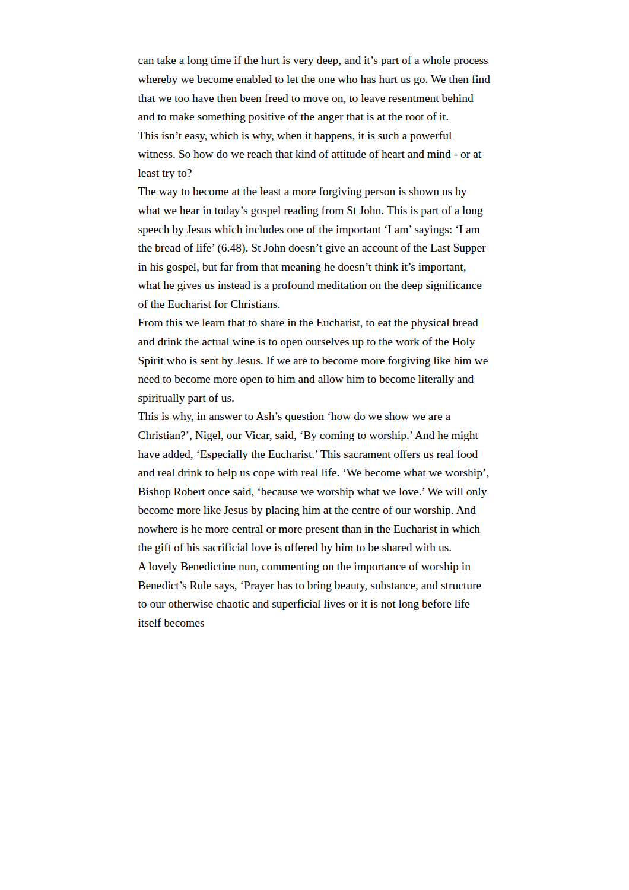can take a long time if the hurt is very deep, and it’s part of a whole process whereby we become enabled to let the one who has hurt us go. We then find that we too have then been freed to move on, to leave resentment behind and to make something positive of the anger that is at the root of it.
This isn’t easy, which is why, when it happens, it is such a powerful witness. So how do we reach that kind of attitude of heart and mind - or at least try to?
The way to become at the least a more forgiving person is shown us by what we hear in today’s gospel reading from St John. This is part of a long speech by Jesus which includes one of the important ‘I am’ sayings: ‘I am the bread of life’ (6.48). St John doesn’t give an account of the Last Supper in his gospel, but far from that meaning he doesn’t think it’s important, what he gives us instead is a profound meditation on the deep significance of the Eucharist for Christians.
From this we learn that to share in the Eucharist, to eat the physical bread and drink the actual wine is to open ourselves up to the work of the Holy Spirit who is sent by Jesus. If we are to become more forgiving like him we need to become more open to him and allow him to become literally and spiritually part of us.
This is why, in answer to Ash’s question ‘how do we show we are a Christian?’, Nigel, our Vicar, said, ‘By coming to worship.’ And he might have added, ‘Especially the Eucharist.’ This sacrament offers us real food and real drink to help us cope with real life. ‘We become what we worship’, Bishop Robert once said, ‘because we worship what we love.’ We will only become more like Jesus by placing him at the centre of our worship. And nowhere is he more central or more present than in the Eucharist in which the gift of his sacrificial love is offered by him to be shared with us.
A lovely Benedictine nun, commenting on the importance of worship in Benedict’s Rule says, ‘Prayer has to bring beauty, substance, and structure to our otherwise chaotic and superficial lives or it is not long before life itself becomes